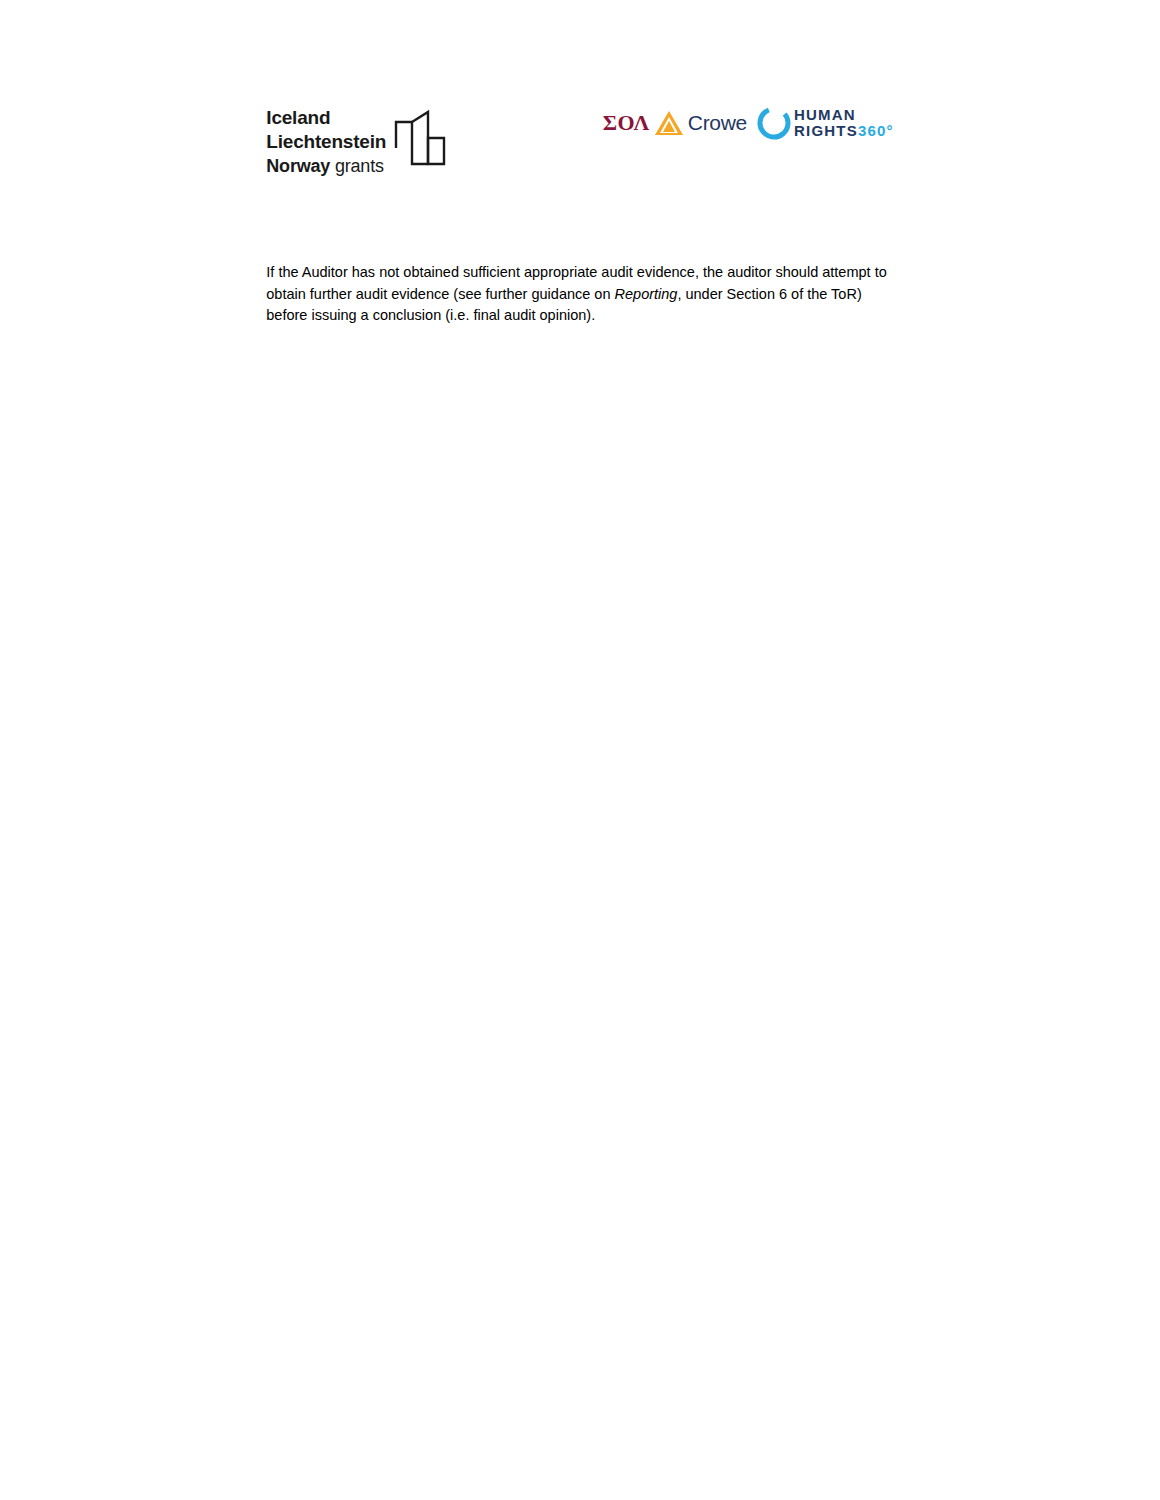Iceland
Liechtenstein
Norway grants
ΣΟΛ Crowe
HUMAN RIGHTS360°
If the Auditor has not obtained sufficient appropriate audit evidence, the auditor should attempt to obtain further audit evidence (see further guidance on Reporting, under Section 6 of the ToR) before issuing a conclusion (i.e. final audit opinion).